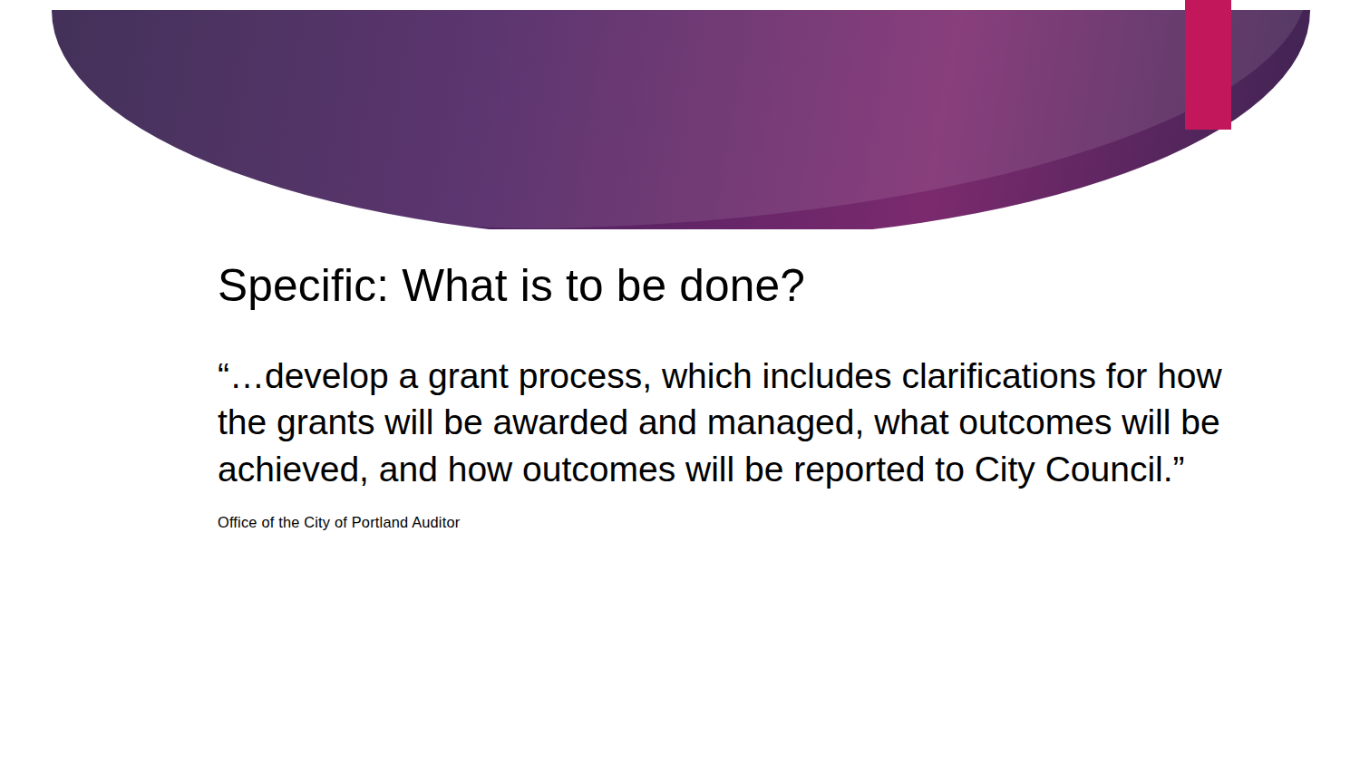Specific: What is to be done?
“…develop a grant process, which includes clarifications for how the grants will be awarded and managed, what outcomes will be achieved, and how outcomes will be reported to City Council.” Office of the City of Portland Auditor